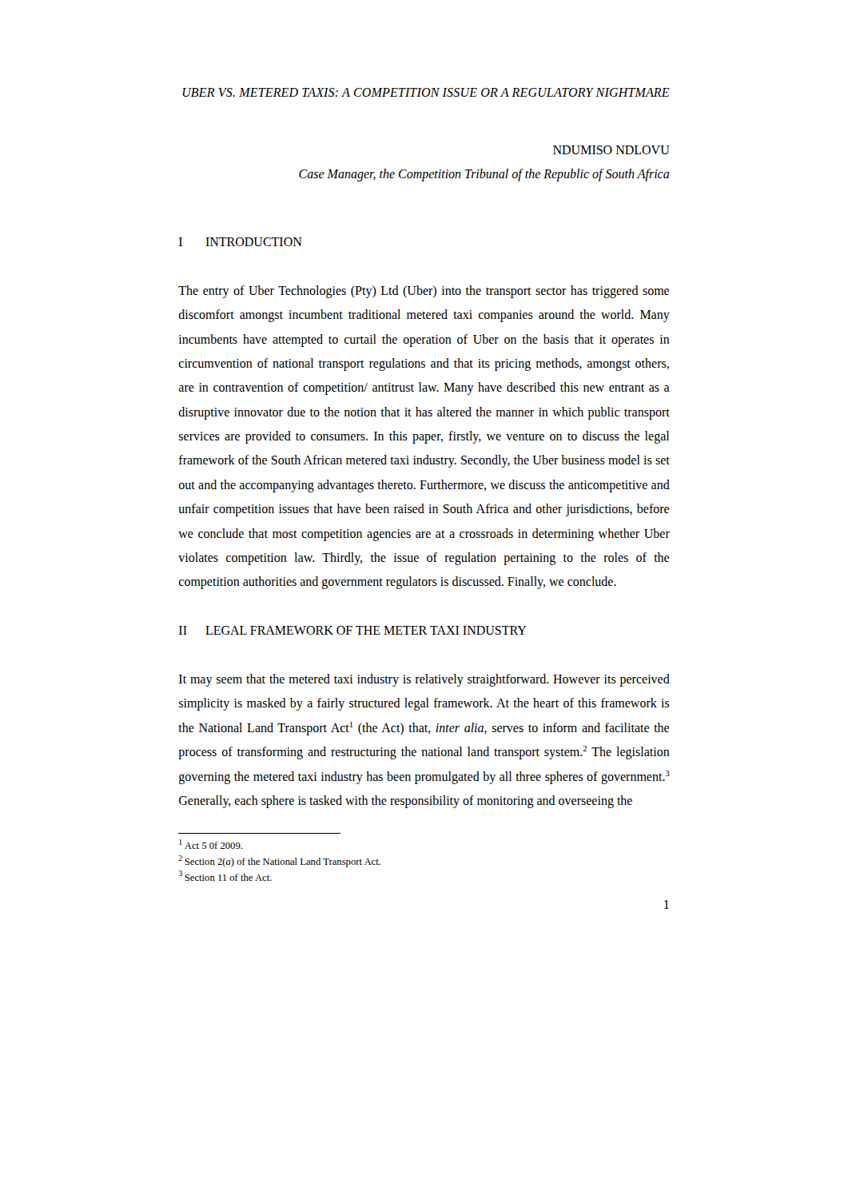Uber vs. Metered Taxis: A Competition Issue or a Regulatory Nightmare
Ndumiso Ndlovu
Case Manager, the Competition Tribunal of the Republic of South Africa
IIntroduction
The entry of Uber Technologies (Pty) Ltd (Uber) into the transport sector has triggered some discomfort amongst incumbent traditional metered taxi companies around the world. Many incumbents have attempted to curtail the operation of Uber on the basis that it operates in circumvention of national transport regulations and that its pricing methods, amongst others, are in contravention of competition/ antitrust law. Many have described this new entrant as a disruptive innovator due to the notion that it has altered the manner in which public transport services are provided to consumers. In this paper, firstly, we venture on to discuss the legal framework of the South African metered taxi industry. Secondly, the Uber business model is set out and the accompanying advantages thereto. Furthermore, we discuss the anticompetitive and unfair competition issues that have been raised in South Africa and other jurisdictions, before we conclude that most competition agencies are at a crossroads in determining whether Uber violates competition law. Thirdly, the issue of regulation pertaining to the roles of the competition authorities and government regulators is discussed. Finally, we conclude.
IILegal Framework of the Meter Taxi Industry
It may seem that the metered taxi industry is relatively straightforward. However its perceived simplicity is masked by a fairly structured legal framework. At the heart of this framework is the National Land Transport Act1 (the Act) that, inter alia, serves to inform and facilitate the process of transforming and restructuring the national land transport system.2 The legislation governing the metered taxi industry has been promulgated by all three spheres of government.3 Generally, each sphere is tasked with the responsibility of monitoring and overseeing the
1Act 5 0f 2009.
2Section 2(a) of the National Land Transport Act.
3Section 11 of the Act.
1